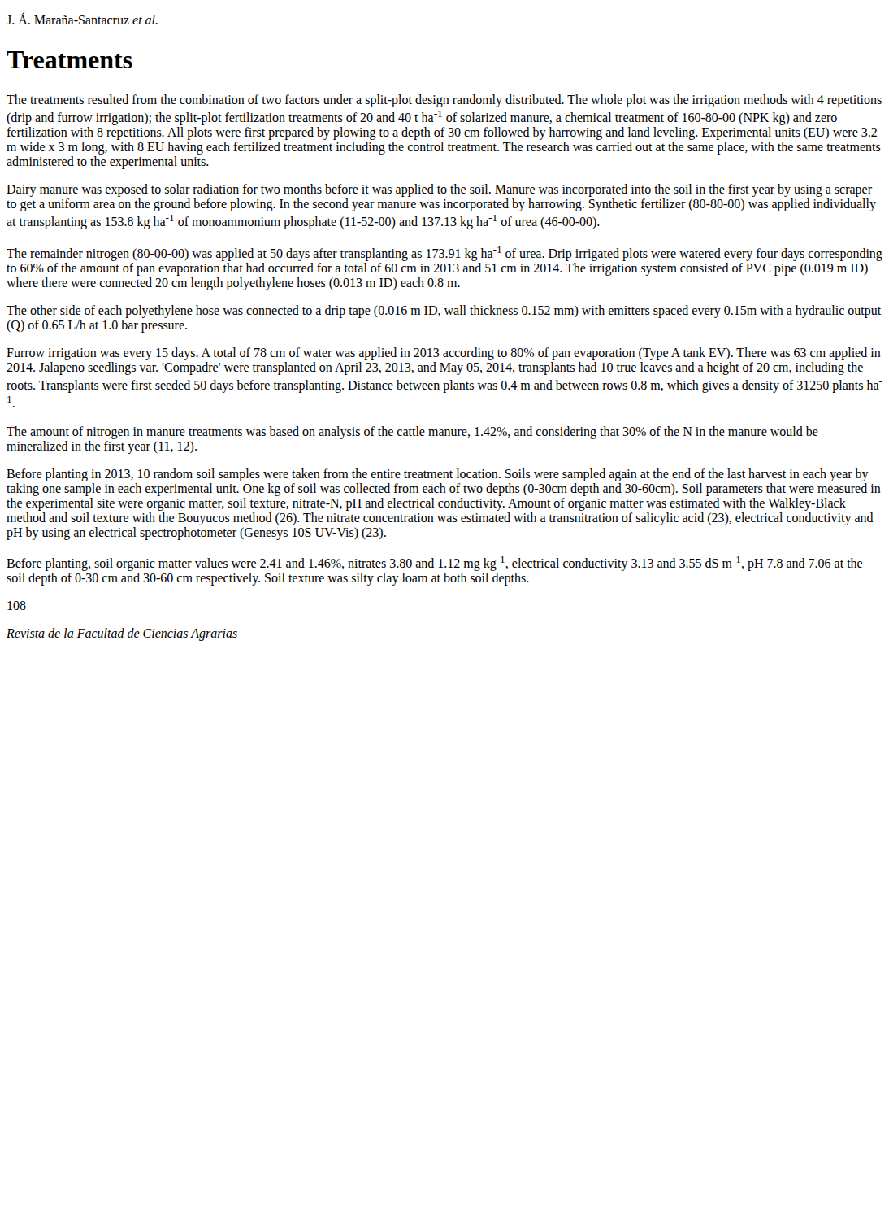J. Á. Maraña-Santacruz et al.
Treatments
The treatments resulted from the combination of two factors under a split-plot design randomly distributed. The whole plot was the irrigation methods with 4 repetitions (drip and furrow irrigation); the split-plot fertilization treatments of 20 and 40 t ha-1 of solarized manure, a chemical treatment of 160-80-00 (NPK kg) and zero fertilization with 8 repetitions. All plots were first prepared by plowing to a depth of 30 cm followed by harrowing and land leveling. Experimental units (EU) were 3.2 m wide x 3 m long, with 8 EU having each fertilized treatment including the control treatment. The research was carried out at the same place, with the same treatments administered to the experimental units.
Dairy manure was exposed to solar radiation for two months before it was applied to the soil. Manure was incorporated into the soil in the first year by using a scraper to get a uniform area on the ground before plowing. In the second year manure was incorporated by harrowing. Synthetic fertilizer (80-80-00) was applied individually at transplanting as 153.8 kg ha-1 of monoammonium phosphate (11-52-00) and 137.13 kg ha-1 of urea (46-00-00).
The remainder nitrogen (80-00-00) was applied at 50 days after transplanting as 173.91 kg ha-1 of urea. Drip irrigated plots were watered every four days corresponding to 60% of the amount of pan evaporation that had occurred for a total of 60 cm in 2013 and 51 cm in 2014. The irrigation system consisted of PVC pipe (0.019 m ID) where there were connected 20 cm length polyethylene hoses (0.013 m ID) each 0.8 m.
The other side of each polyethylene hose was connected to a drip tape (0.016 m ID, wall thickness 0.152 mm) with emitters spaced every 0.15m with a hydraulic output (Q) of 0.65 L/h at 1.0 bar pressure.
Furrow irrigation was every 15 days. A total of 78 cm of water was applied in 2013 according to 80% of pan evaporation (Type A tank EV). There was 63 cm applied in 2014. Jalapeno seedlings var. 'Compadre' were transplanted on April 23, 2013, and May 05, 2014, transplants had 10 true leaves and a height of 20 cm, including the roots. Transplants were first seeded 50 days before transplanting. Distance between plants was 0.4 m and between rows 0.8 m, which gives a density of 31250 plants ha-1.
The amount of nitrogen in manure treatments was based on analysis of the cattle manure, 1.42%, and considering that 30% of the N in the manure would be mineralized in the first year (11, 12).
Before planting in 2013, 10 random soil samples were taken from the entire treatment location. Soils were sampled again at the end of the last harvest in each year by taking one sample in each experimental unit. One kg of soil was collected from each of two depths (0-30cm depth and 30-60cm). Soil parameters that were measured in the experimental site were organic matter, soil texture, nitrate-N, pH and electrical conductivity. Amount of organic matter was estimated with the Walkley-Black method and soil texture with the Bouyucos method (26). The nitrate concentration was estimated with a transnitration of salicylic acid (23), electrical conductivity and pH by using an electrical spectrophotometer (Genesys 10S UV-Vis) (23).
Before planting, soil organic matter values were 2.41 and 1.46%, nitrates 3.80 and 1.12 mg kg-1, electrical conductivity 3.13 and 3.55 dS m-1, pH 7.8 and 7.06 at the soil depth of 0-30 cm and 30-60 cm respectively. Soil texture was silty clay loam at both soil depths.
108
Revista de la Facultad de Ciencias Agrarias